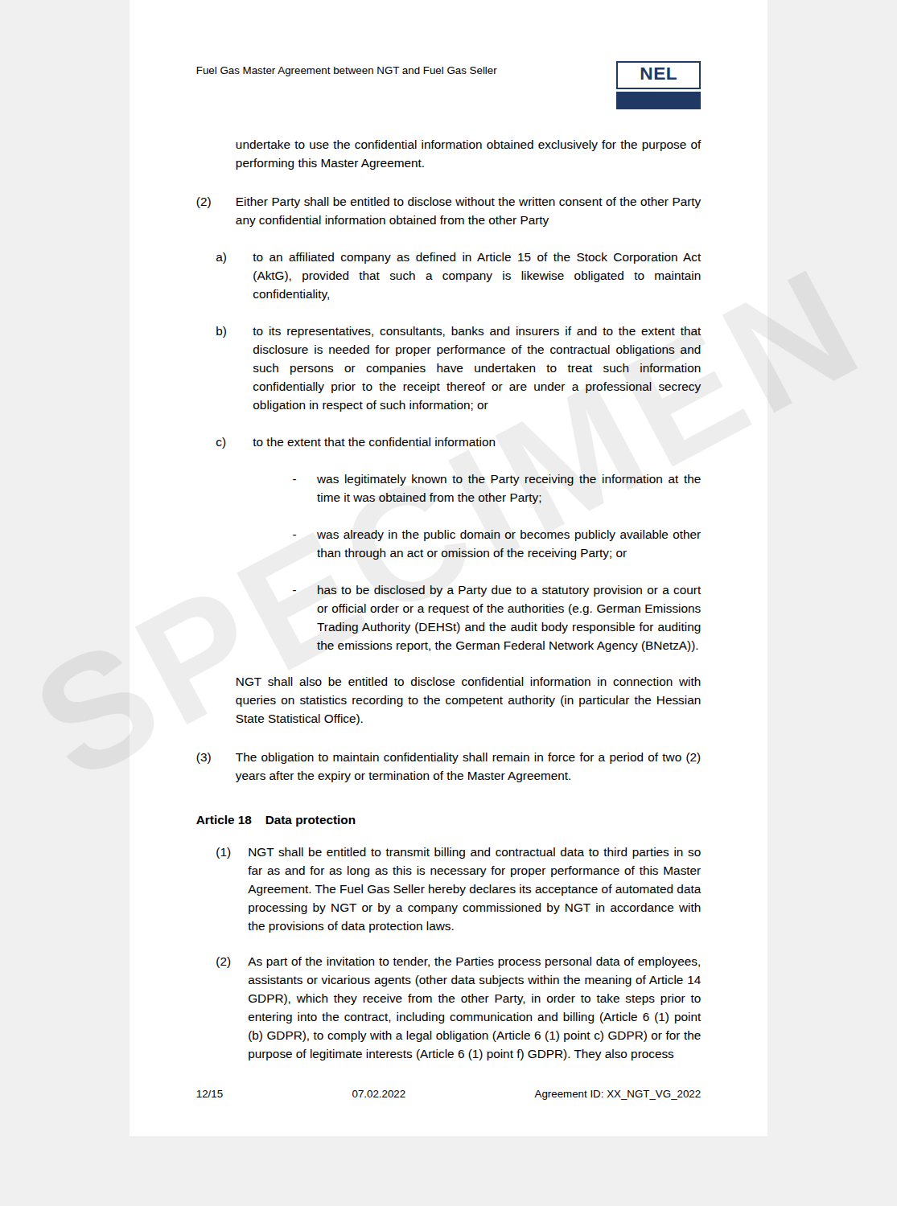SPECIMEN
Fuel Gas Master Agreement between NGT and Fuel Gas Seller
NEL
undertake to use the confidential information obtained exclusively for the purpose of performing this Master Agreement.
(2)
Either Party shall be entitled to disclose without the written consent of the other Party any confidential information obtained from the other Party
a)
to an affiliated company as defined in Article 15 of the Stock Corporation Act (AktG), provided that such a company is likewise obligated to maintain confidentiality,
b)
to its representatives, consultants, banks and insurers if and to the extent that disclosure is needed for proper performance of the contractual obligations and such persons or companies have undertaken to treat such information confidentially prior to the receipt thereof or are under a professional secrecy obligation in respect of such information; or
c)
to the extent that the confidential information
-
was legitimately known to the Party receiving the information at the time it was obtained from the other Party;
-
was already in the public domain or becomes publicly available other than through an act or omission of the receiving Party; or
-
has to be disclosed by a Party due to a statutory provision or a court or official order or a request of the authorities (e.g. German Emissions Trading Authority (DEHSt) and the audit body responsible for auditing the emissions report, the German Federal Network Agency (BNetzA)).
NGT shall also be entitled to disclose confidential information in connection with queries on statistics recording to the competent authority (in particular the Hessian State Statistical Office).
(3)
The obligation to maintain confidentiality shall remain in force for a period of two (2) years after the expiry or termination of the Master Agreement.
Article 18 Data protection
(1)
NGT shall be entitled to transmit billing and contractual data to third parties in so far as and for as long as this is necessary for proper performance of this Master Agreement. The Fuel Gas Seller hereby declares its acceptance of automated data processing by NGT or by a company commissioned by NGT in accordance with the provisions of data protection laws.
(2)
As part of the invitation to tender, the Parties process personal data of employees, assistants or vicarious agents (other data subjects within the meaning of Article 14 GDPR), which they receive from the other Party, in order to take steps prior to entering into the contract, including communication and billing (Article 6 (1) point (b) GDPR), to comply with a legal obligation (Article 6 (1) point c) GDPR) or for the purpose of legitimate interests (Article 6 (1) point f) GDPR). They also process
12/15
07.02.2022
Agreement ID: XX_NGT_VG_2022